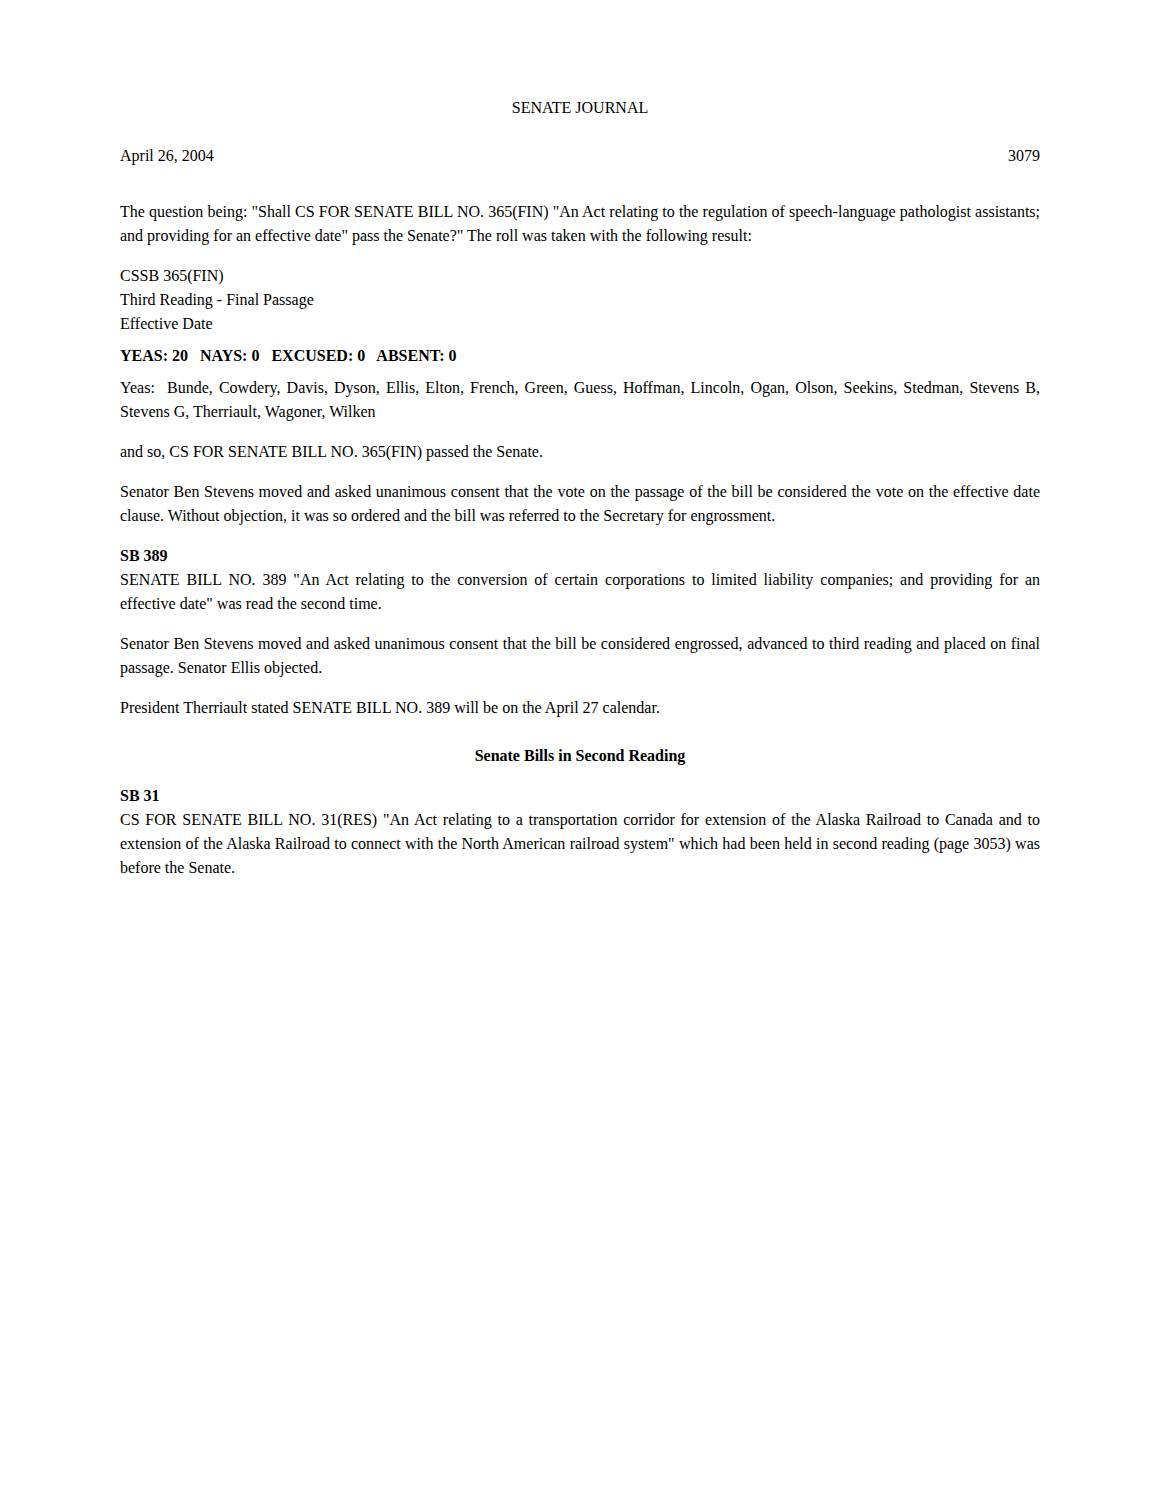SENATE JOURNAL
April 26, 2004 3079
The question being: "Shall CS FOR SENATE BILL NO. 365(FIN) "An Act relating to the regulation of speech-language pathologist assistants; and providing for an effective date" pass the Senate?" The roll was taken with the following result:
CSSB 365(FIN)
Third Reading - Final Passage
Effective Date
YEAS: 20 NAYS: 0 EXCUSED: 0 ABSENT: 0
Yeas: Bunde, Cowdery, Davis, Dyson, Ellis, Elton, French, Green, Guess, Hoffman, Lincoln, Ogan, Olson, Seekins, Stedman, Stevens B, Stevens G, Therriault, Wagoner, Wilken
and so, CS FOR SENATE BILL NO. 365(FIN) passed the Senate.
Senator Ben Stevens moved and asked unanimous consent that the vote on the passage of the bill be considered the vote on the effective date clause. Without objection, it was so ordered and the bill was referred to the Secretary for engrossment.
SB 389
SENATE BILL NO. 389 "An Act relating to the conversion of certain corporations to limited liability companies; and providing for an effective date" was read the second time.
Senator Ben Stevens moved and asked unanimous consent that the bill be considered engrossed, advanced to third reading and placed on final passage. Senator Ellis objected.
President Therriault stated SENATE BILL NO. 389 will be on the April 27 calendar.
Senate Bills in Second Reading
SB 31
CS FOR SENATE BILL NO. 31(RES) "An Act relating to a transportation corridor for extension of the Alaska Railroad to Canada and to extension of the Alaska Railroad to connect with the North American railroad system" which had been held in second reading (page 3053) was before the Senate.